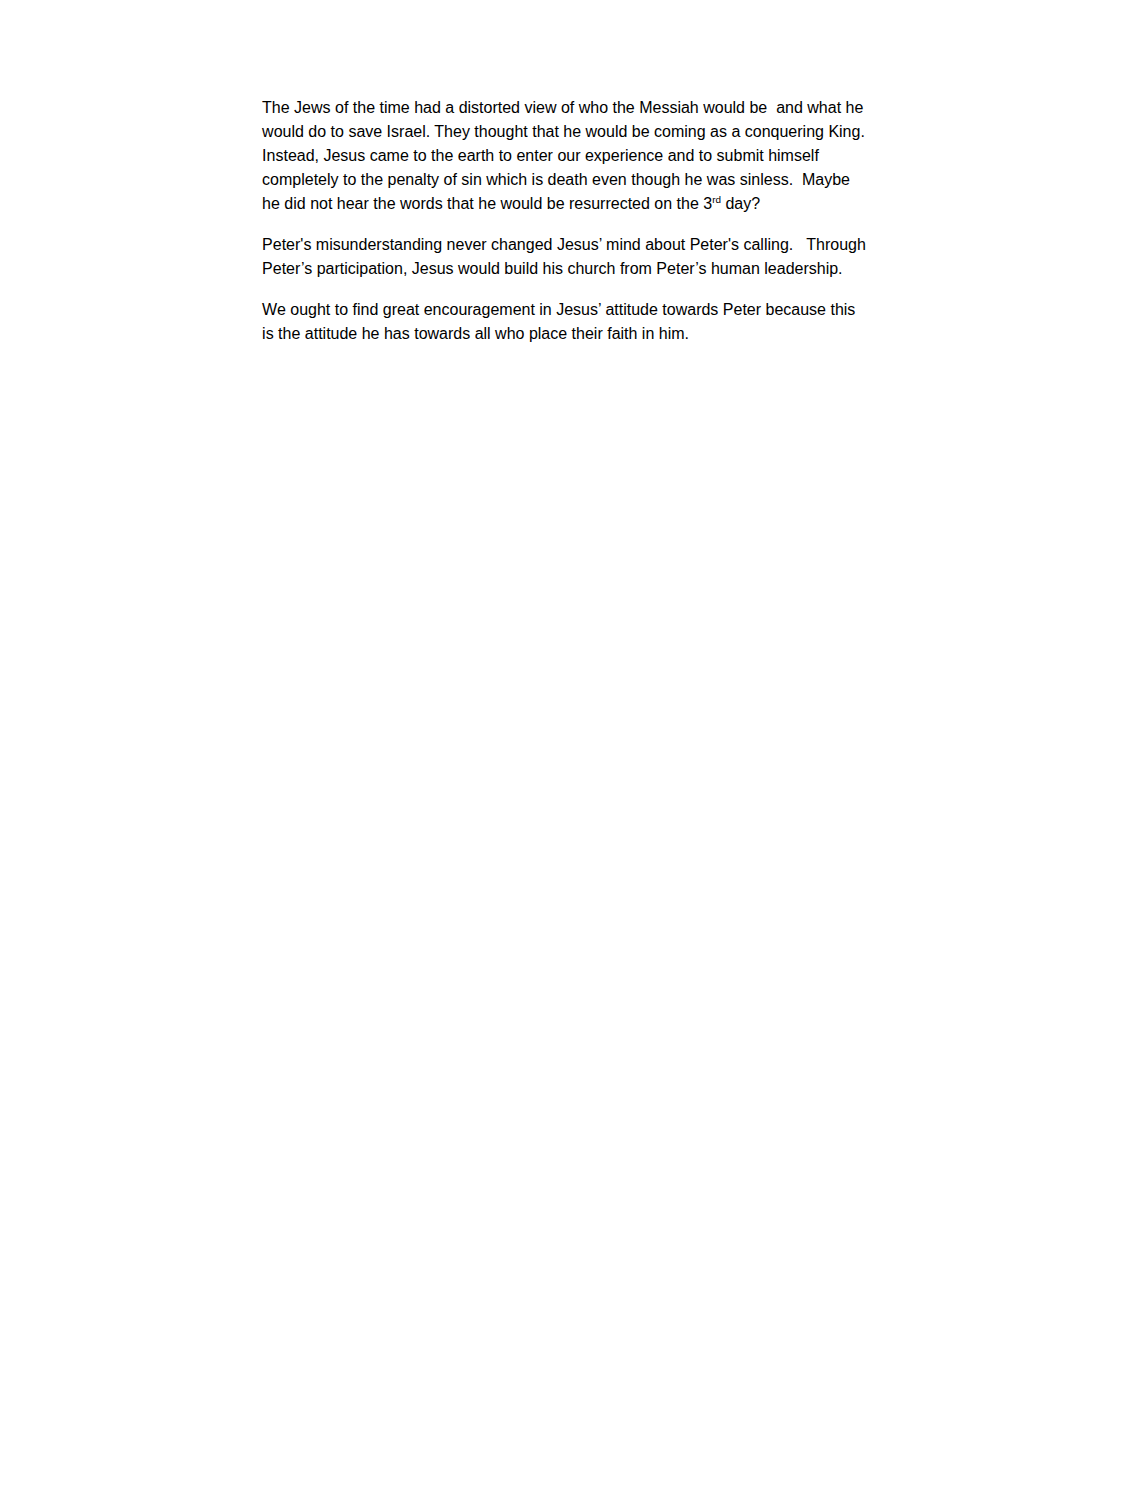The Jews of the time had a distorted view of who the Messiah would be and what he would do to save Israel. They thought that he would be coming as a conquering King. Instead, Jesus came to the earth to enter our experience and to submit himself completely to the penalty of sin which is death even though he was sinless. Maybe he did not hear the words that he would be resurrected on the 3rd day?
Peter's misunderstanding never changed Jesus’ mind about Peter's calling. Through Peter’s participation, Jesus would build his church from Peter’s human leadership.
We ought to find great encouragement in Jesus’ attitude towards Peter because this is the attitude he has towards all who place their faith in him.